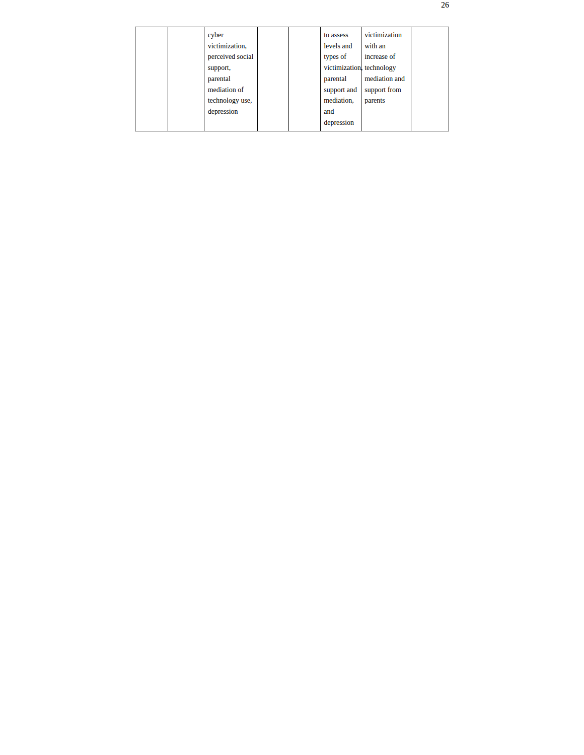26
| | | cyber victimization, perceived social support, parental mediation of technology use, depression | | | to assess levels and types of victimization, parental support and mediation, and depression | victimization with an increase of technology mediation and support from parents | |